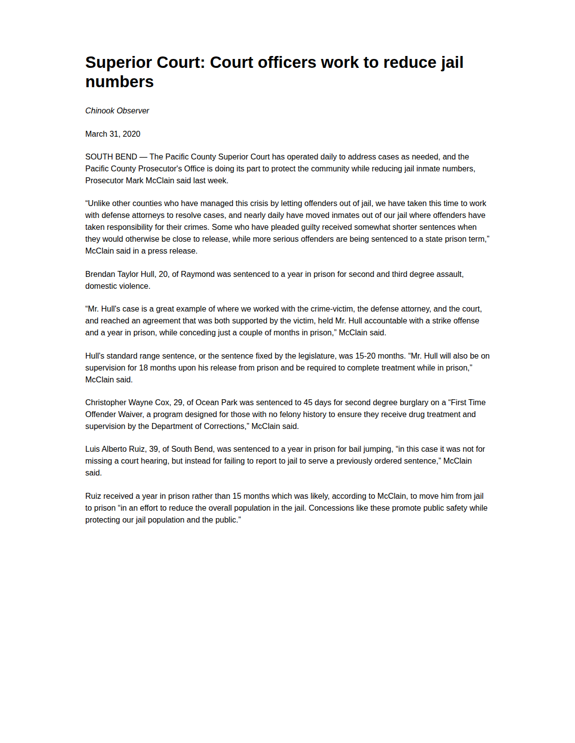Superior Court: Court officers work to reduce jail numbers
Chinook Observer
March 31, 2020
SOUTH BEND — The Pacific County Superior Court has operated daily to address cases as needed, and the Pacific County Prosecutor's Office is doing its part to protect the community while reducing jail inmate numbers, Prosecutor Mark McClain said last week.
“Unlike other counties who have managed this crisis by letting offenders out of jail, we have taken this time to work with defense attorneys to resolve cases, and nearly daily have moved inmates out of our jail where offenders have taken responsibility for their crimes. Some who have pleaded guilty received somewhat shorter sentences when they would otherwise be close to release, while more serious offenders are being sentenced to a state prison term,” McClain said in a press release.
Brendan Taylor Hull, 20, of Raymond was sentenced to a year in prison for second and third degree assault, domestic violence.
“Mr. Hull's case is a great example of where we worked with the crime-victim, the defense attorney, and the court, and reached an agreement that was both supported by the victim, held Mr. Hull accountable with a strike offense and a year in prison, while conceding just a couple of months in prison,” McClain said.
Hull's standard range sentence, or the sentence fixed by the legislature, was 15-20 months. “Mr. Hull will also be on supervision for 18 months upon his release from prison and be required to complete treatment while in prison,” McClain said.
Christopher Wayne Cox, 29, of Ocean Park was sentenced to 45 days for second degree burglary on a “First Time Offender Waiver, a program designed for those with no felony history to ensure they receive drug treatment and supervision by the Department of Corrections,” McClain said.
Luis Alberto Ruiz, 39, of South Bend, was sentenced to a year in prison for bail jumping, “in this case it was not for missing a court hearing, but instead for failing to report to jail to serve a previously ordered sentence,” McClain said.
Ruiz received a year in prison rather than 15 months which was likely, according to McClain, to move him from jail to prison “in an effort to reduce the overall population in the jail. Concessions like these promote public safety while protecting our jail population and the public.”